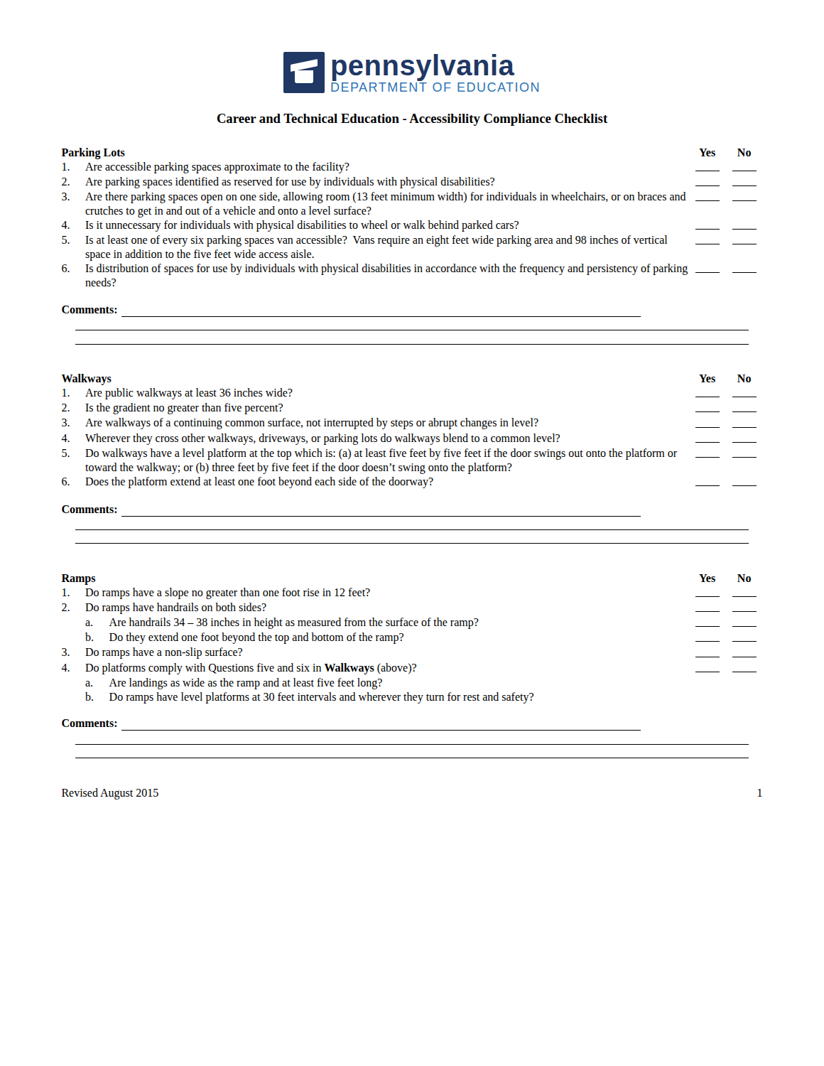pennsylvania DEPARTMENT OF EDUCATION
Career and Technical Education - Accessibility Compliance Checklist
| Parking Lots | Yes | No |
| 1. | Are accessible parking spaces approximate to the facility? | | |
| 2. | Are parking spaces identified as reserved for use by individuals with physical disabilities? | | |
| 3. | Are there parking spaces open on one side, allowing room (13 feet minimum width) for individuals in wheelchairs, or on braces and crutches to get in and out of a vehicle and onto a level surface? | | |
| 4. | Is it unnecessary for individuals with physical disabilities to wheel or walk behind parked cars? | | |
| 5. | Is at least one of every six parking spaces van accessible? Vans require an eight feet wide parking area and 98 inches of vertical space in addition to the five feet wide access aisle. | | |
| 6. | Is distribution of spaces for use by individuals with physical disabilities in accordance with the frequency and persistency of parking needs? | | |
Comments:
| Walkways | Yes | No |
| 1. | Are public walkways at least 36 inches wide? | | |
| 2. | Is the gradient no greater than five percent? | | |
| 3. | Are walkways of a continuing common surface, not interrupted by steps or abrupt changes in level? | | |
| 4. | Wherever they cross other walkways, driveways, or parking lots do walkways blend to a common level? | | |
| 5. | Do walkways have a level platform at the top which is: (a) at least five feet by five feet if the door swings out onto the platform or toward the walkway; or (b) three feet by five feet if the door doesn’t swing onto the platform? | | |
| 6. | Does the platform extend at least one foot beyond each side of the doorway? | | |
Comments:
| Ramps | Yes | No |
| 1. | Do ramps have a slope no greater than one foot rise in 12 feet? | | |
| 2. | Do ramps have handrails on both sides? | | |
| | a. | Are handrails 34 – 38 inches in height as measured from the surface of the ramp? | | |
| | b. | Do they extend one foot beyond the top and bottom of the ramp? | | |
| 3. | Do ramps have a non-slip surface? | | |
| 4. | Do platforms comply with Questions five and six in Walkways (above)? | | |
| | a. | Are landings as wide as the ramp and at least five feet long? | | |
| | b. | Do ramps have level platforms at 30 feet intervals and wherever they turn for rest and safety? | | |
Comments:
Revised August 2015 1